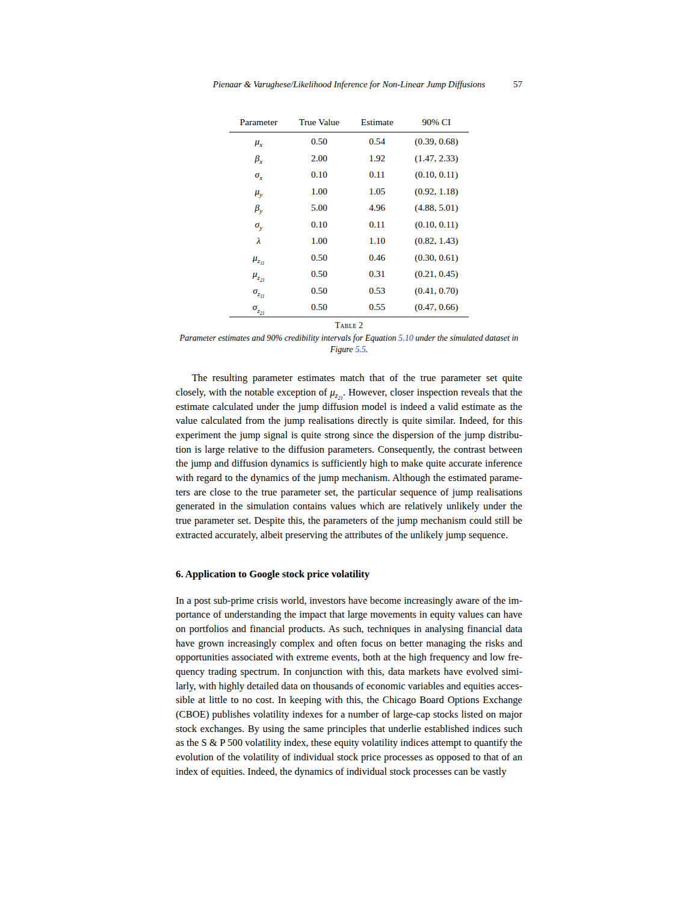Pienaar & Varughese/Likelihood Inference for Non-Linear Jump Diffusions 57
| Parameter | True Value | Estimate | 90% CI |
| --- | --- | --- | --- |
| μ x | 0.50 | 0.54 | (0.39, 0.68) |
| β x | 2.00 | 1.92 | (1.47, 2.33) |
| σ x | 0.10 | 0.11 | (0.10, 0.11) |
| μ y | 1.00 | 1.05 | (0.92, 1.18) |
| β y | 5.00 | 4.96 | (4.88, 5.01) |
| σ y | 0.10 | 0.11 | (0.10, 0.11) |
| λ | 1.00 | 1.10 | (0.82, 1.43) |
| μ z 11 | 0.50 | 0.46 | (0.30, 0.61) |
| μ z 21 | 0.50 | 0.31 | (0.21, 0.45) |
| σ z 11 | 0.50 | 0.53 | (0.41, 0.70) |
| σ z 21 | 0.50 | 0.55 | (0.47, 0.66) |
Table 2 Parameter estimates and 90% credibility intervals for Equation 5.10 under the simulated dataset in Figure 5.5.
The resulting parameter estimates match that of the true parameter set quite closely, with the notable exception of μz21. However, closer inspection reveals that the estimate calculated under the jump diffusion model is indeed a valid estimate as the value calculated from the jump realisations directly is quite similar. Indeed, for this experiment the jump signal is quite strong since the dispersion of the jump distribution is large relative to the diffusion parameters. Consequently, the contrast between the jump and diffusion dynamics is sufficiently high to make quite accurate inference with regard to the dynamics of the jump mechanism. Although the estimated parameters are close to the true parameter set, the particular sequence of jump realisations generated in the simulation contains values which are relatively unlikely under the true parameter set. Despite this, the parameters of the jump mechanism could still be extracted accurately, albeit preserving the attributes of the unlikely jump sequence.
6. Application to Google stock price volatility
In a post sub-prime crisis world, investors have become increasingly aware of the importance of understanding the impact that large movements in equity values can have on portfolios and financial products. As such, techniques in analysing financial data have grown increasingly complex and often focus on better managing the risks and opportunities associated with extreme events, both at the high frequency and low frequency trading spectrum. In conjunction with this, data markets have evolved similarly, with highly detailed data on thousands of economic variables and equities accessible at little to no cost. In keeping with this, the Chicago Board Options Exchange (CBOE) publishes volatility indexes for a number of large-cap stocks listed on major stock exchanges. By using the same principles that underlie established indices such as the S & P 500 volatility index, these equity volatility indices attempt to quantify the evolution of the volatility of individual stock price processes as opposed to that of an index of equities. Indeed, the dynamics of individual stock processes can be vastly